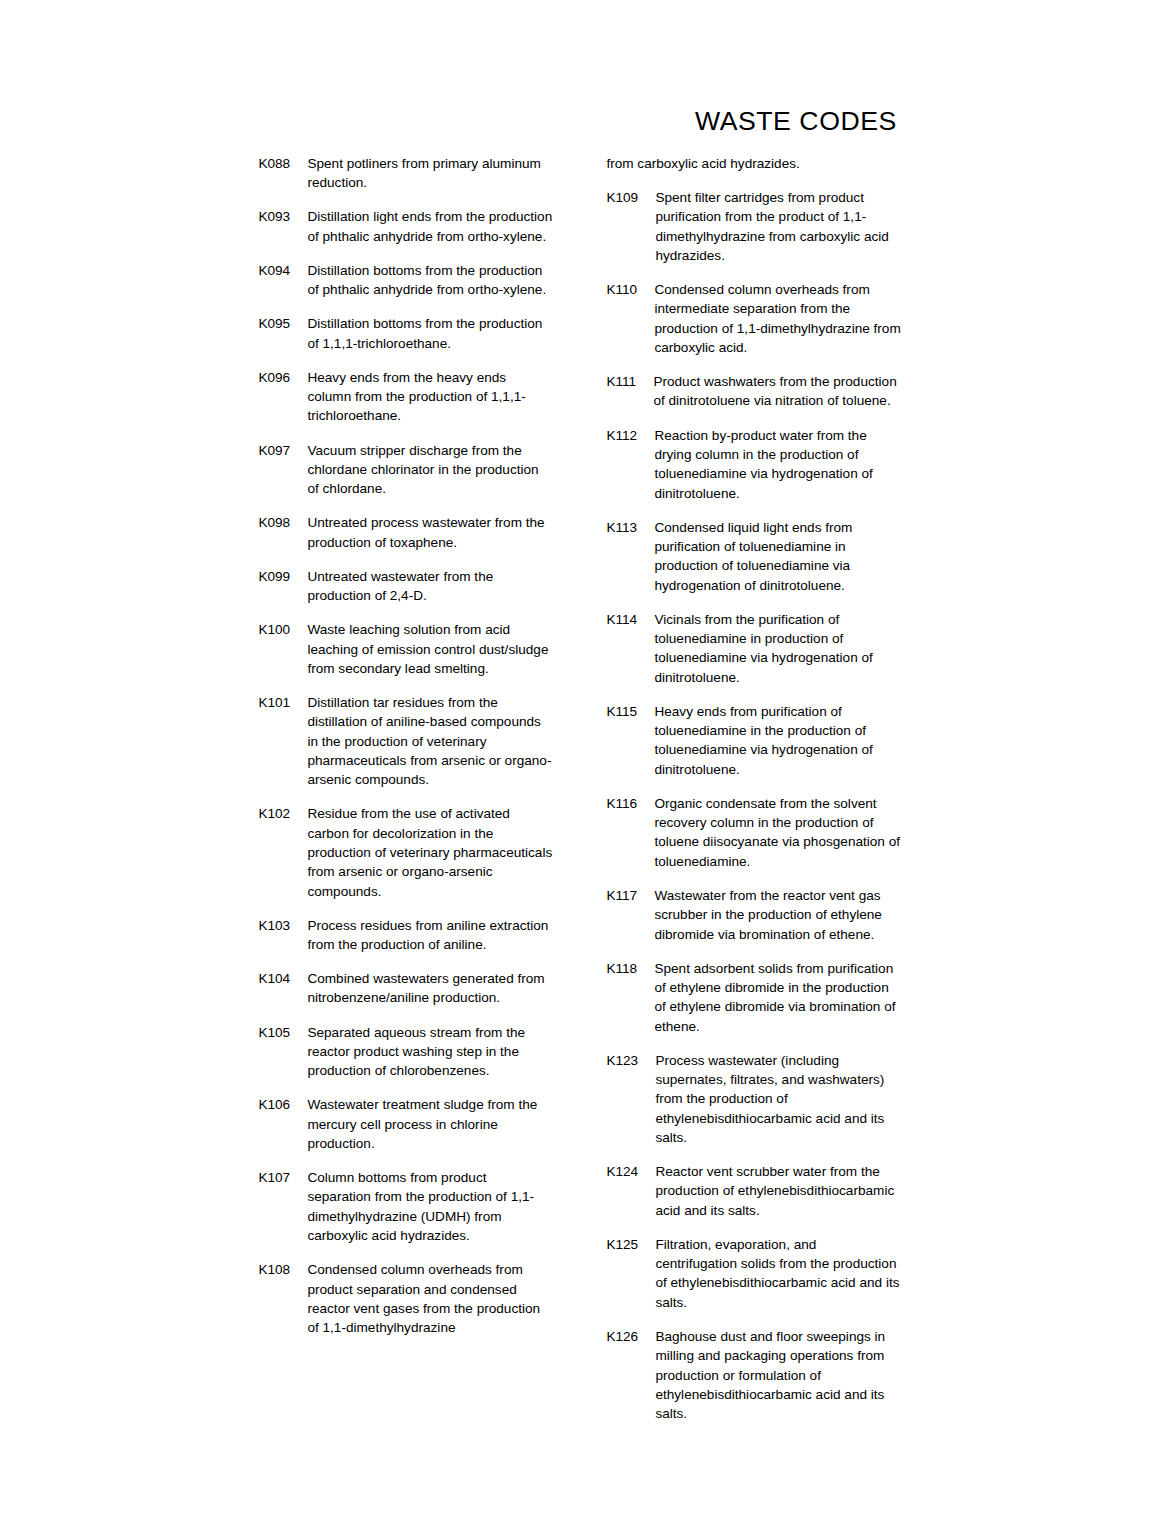WASTE CODES
K088 Spent potliners from primary aluminum reduction.
K093 Distillation light ends from the production of phthalic anhydride from ortho-xylene.
K094 Distillation bottoms from the production of phthalic anhydride from ortho-xylene.
K095 Distillation bottoms from the production of 1,1,1-trichloroethane.
K096 Heavy ends from the heavy ends column from the production of 1,1,1-trichloroethane.
K097 Vacuum stripper discharge from the chlordane chlorinator in the production of chlordane.
K098 Untreated process wastewater from the production of toxaphene.
K099 Untreated wastewater from the production of 2,4-D.
K100 Waste leaching solution from acid leaching of emission control dust/sludge from secondary lead smelting.
K101 Distillation tar residues from the distillation of aniline-based compounds in the production of veterinary pharmaceuticals from arsenic or organo-arsenic compounds.
K102 Residue from the use of activated carbon for decolorization in the production of veterinary pharmaceuticals from arsenic or organo-arsenic compounds.
K103 Process residues from aniline extraction from the production of aniline.
K104 Combined wastewaters generated from nitrobenzene/aniline production.
K105 Separated aqueous stream from the reactor product washing step in the production of chlorobenzenes.
K106 Wastewater treatment sludge from the mercury cell process in chlorine production.
K107 Column bottoms from product separation from the production of 1,1-dimethylhydrazine (UDMH) from carboxylic acid hydrazides.
K108 Condensed column overheads from product separation and condensed reactor vent gases from the production of 1,1-dimethylhydrazine
from carboxylic acid hydrazides.
K109 Spent filter cartridges from product purification from the product of 1,1-dimethylhydrazine from carboxylic acid hydrazides.
K110 Condensed column overheads from intermediate separation from the production of 1,1-dimethylhydrazine from carboxylic acid.
K111 Product washwaters from the production of dinitrotoluene via nitration of toluene.
K112 Reaction by-product water from the drying column in the production of toluenediamine via hydrogenation of dinitrotoluene.
K113 Condensed liquid light ends from purification of toluenediamine in production of toluenediamine via hydrogenation of dinitrotoluene.
K114 Vicinals from the purification of toluenediamine in production of toluenediamine via hydrogenation of dinitrotoluene.
K115 Heavy ends from purification of toluenediamine in the production of toluenediamine via hydrogenation of dinitrotoluene.
K116 Organic condensate from the solvent recovery column in the production of toluene diisocyanate via phosgenation of toluenediamine.
K117 Wastewater from the reactor vent gas scrubber in the production of ethylene dibromide via bromination of ethene.
K118 Spent adsorbent solids from purification of ethylene dibromide in the production of ethylene dibromide via bromination of ethene.
K123 Process wastewater (including supernates, filtrates, and washwaters) from the production of ethylenebisdithiocarbamic acid and its salts.
K124 Reactor vent scrubber water from the production of ethylenebisdithiocarbamic acid and its salts.
K125 Filtration, evaporation, and centrifugation solids from the production of ethylenebisdithiocarbamic acid and its salts.
K126 Baghouse dust and floor sweepings in milling and packaging operations from production or formulation of ethylenebisdithiocarbamic acid and its salts.